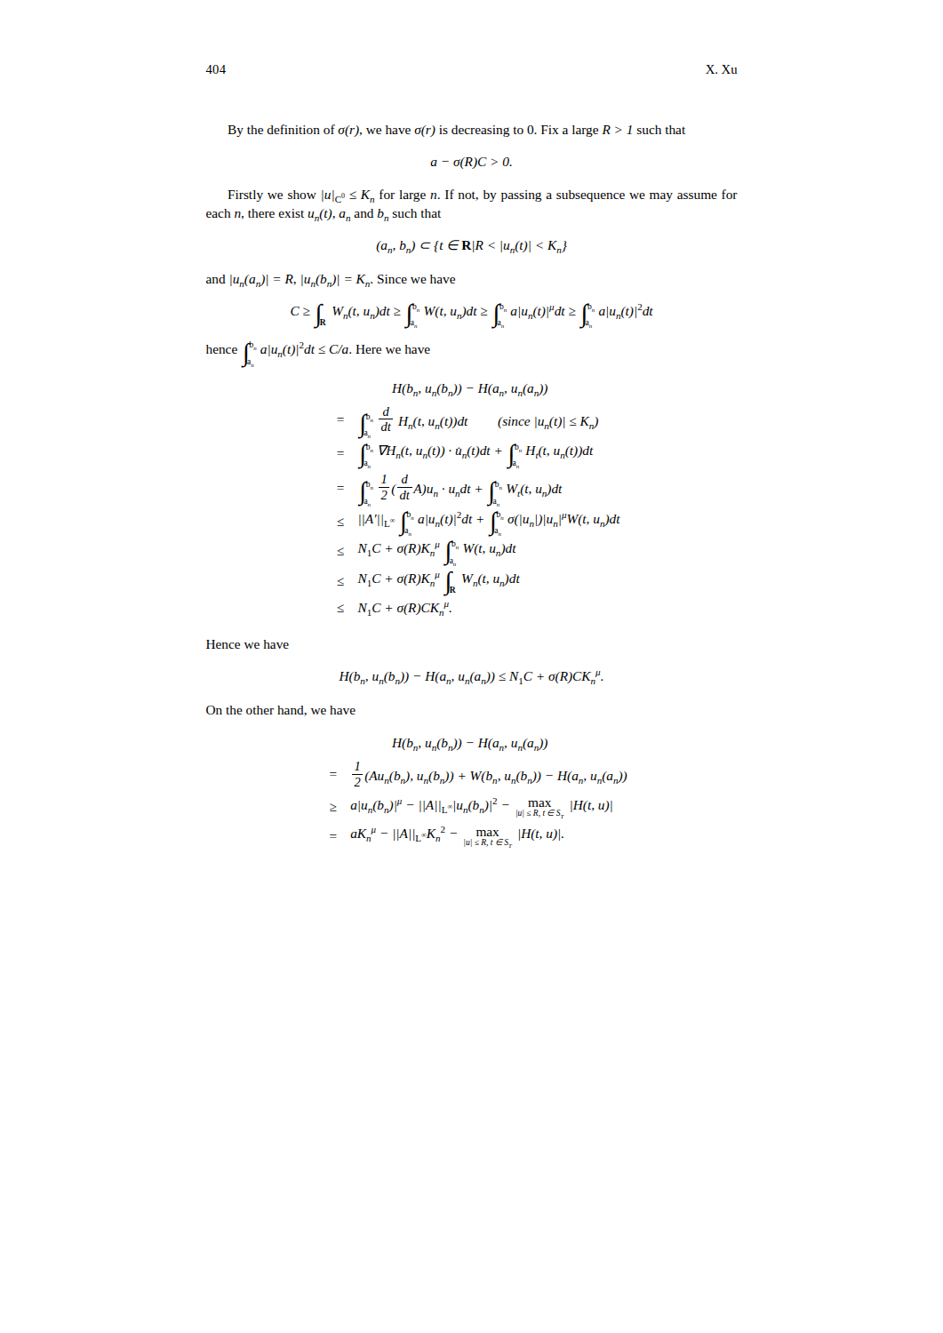404 X. Xu
By the definition of σ(r), we have σ(r) is decreasing to 0. Fix a large R > 1 such that
a − σ(R)C > 0.
Firstly we show |u|C0 ≤ Kn for large n. If not, by passing a subsequence we may assume for each n, there exist un(t), an and bn such that
(an, bn) ⊂ {t ∈ R|R < |un(t)| < Kn}
and |un(an)| = R, |un(bn)| = Kn. Since we have
C ≥ ∫ R Wn(t, un)dt ≥ ∫bn an W(t, un)dt ≥ ∫bn an a|un(t)|μdt ≥ ∫bn an a|un(t)|2dt
hence ∫bn an a|un(t)|2dt ≤ C/a. Here we have
| H(b n , u n (b n )) − H(a n , u n (a n )) |
| | = | ∫ b n a n d dt H n (t, u n (t))dt (since /u n (t)/ ≤ K n ) |
| | = | ∫ b n a n ∇H n (t, u n (t)) · u̇ n (t)dt + ∫ b n a n H t (t, u n (t))dt |
| | = | ∫ b n a n 1 2 ( d dt A)u n · u n dt + ∫ b n a n W t (t, u n )dt |
| | ≤ | //A′// L ∞ ∫ b n a n a/u n (t)/ 2 dt + ∫ b n a n σ(/u n /)/u n / μ W(t, u n )dt |
| | ≤ | N 1 C + σ(R)K n μ ∫ b n a n W(t, u n )dt |
| | ≤ | N 1 C + σ(R)K n μ ∫ R W n (t, u n )dt |
| | ≤ | N 1 C + σ(R)CK n μ . |
Hence we have
H(bn, un(bn)) − H(an, un(an)) ≤ N1C + σ(R)CKnμ.
On the other hand, we have
| H(b n , u n (b n )) − H(a n , u n (a n )) |
| | = | 1 2 (Au n (b n ), u n (b n )) + W(b n , u n (b n )) − H(a n , u n (a n )) |
| | ≥ | a/u n (b n )/ μ − //A// L ∞ /u n (b n )/ 2 − max /u/ ≤ R, t ∈ S T /H(t, u)/ |
| | = | aK n μ − //A// L ∞ K n 2 − max /u/ ≤ R, t ∈ S T /H(t, u)/. |